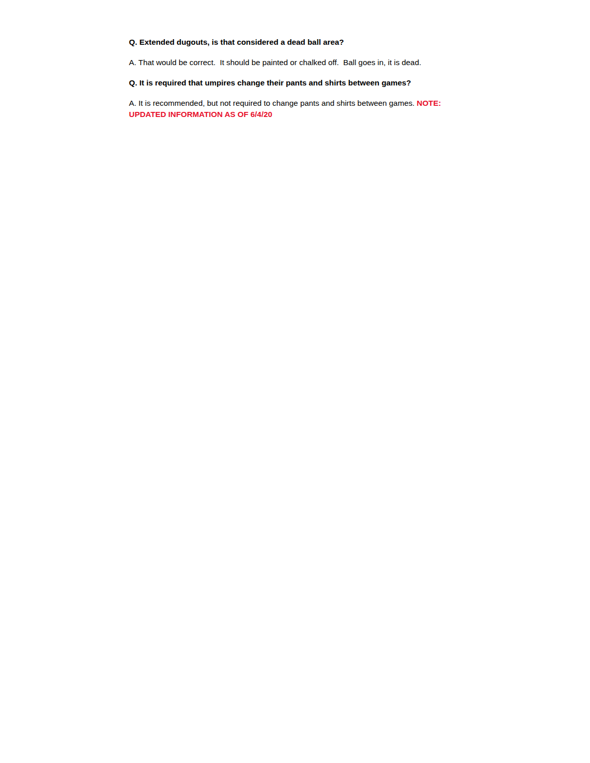Q. Extended dugouts, is that considered a dead ball area?
A. That would be correct. It should be painted or chalked off. Ball goes in, it is dead.
Q. It is required that umpires change their pants and shirts between games?
A. It is recommended, but not required to change pants and shirts between games. NOTE: UPDATED INFORMATION AS OF 6/4/20